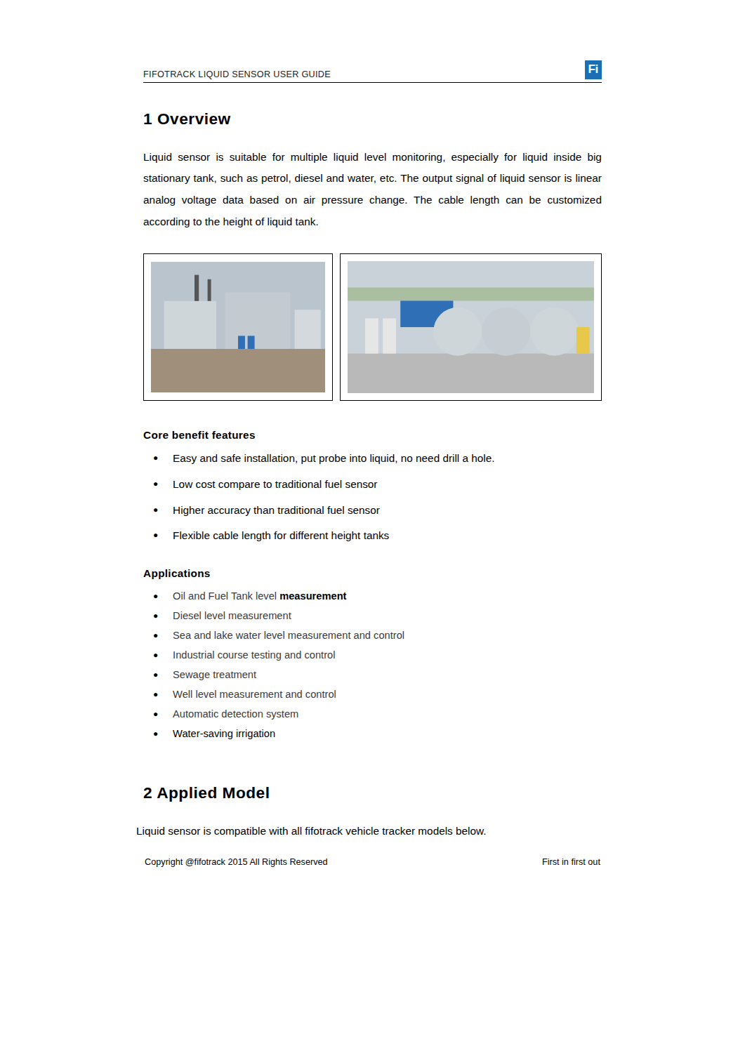FIFOTRACK LIQUID SENSOR USER GUIDE
Fi
1 Overview
Liquid sensor is suitable for multiple liquid level monitoring, especially for liquid inside big stationary tank, such as petrol, diesel and water, etc. The output signal of liquid sensor is linear analog voltage data based on air pressure change. The cable length can be customized according to the height of liquid tank.
Core benefit features
Easy and safe installation, put probe into liquid, no need drill a hole.
Low cost compare to traditional fuel sensor
Higher accuracy than traditional fuel sensor
Flexible cable length for different height tanks
Applications
Oil and Fuel Tank level measurement
Diesel level measurement
Sea and lake water level measurement and control
Industrial course testing and control
Sewage treatment
Well level measurement and control
Automatic detection system
Water-saving irrigation
2 Applied Model
Liquid sensor is compatible with all fifotrack vehicle tracker models below.
Copyright @fifotrack 2015 All Rights Reserved
First in first out